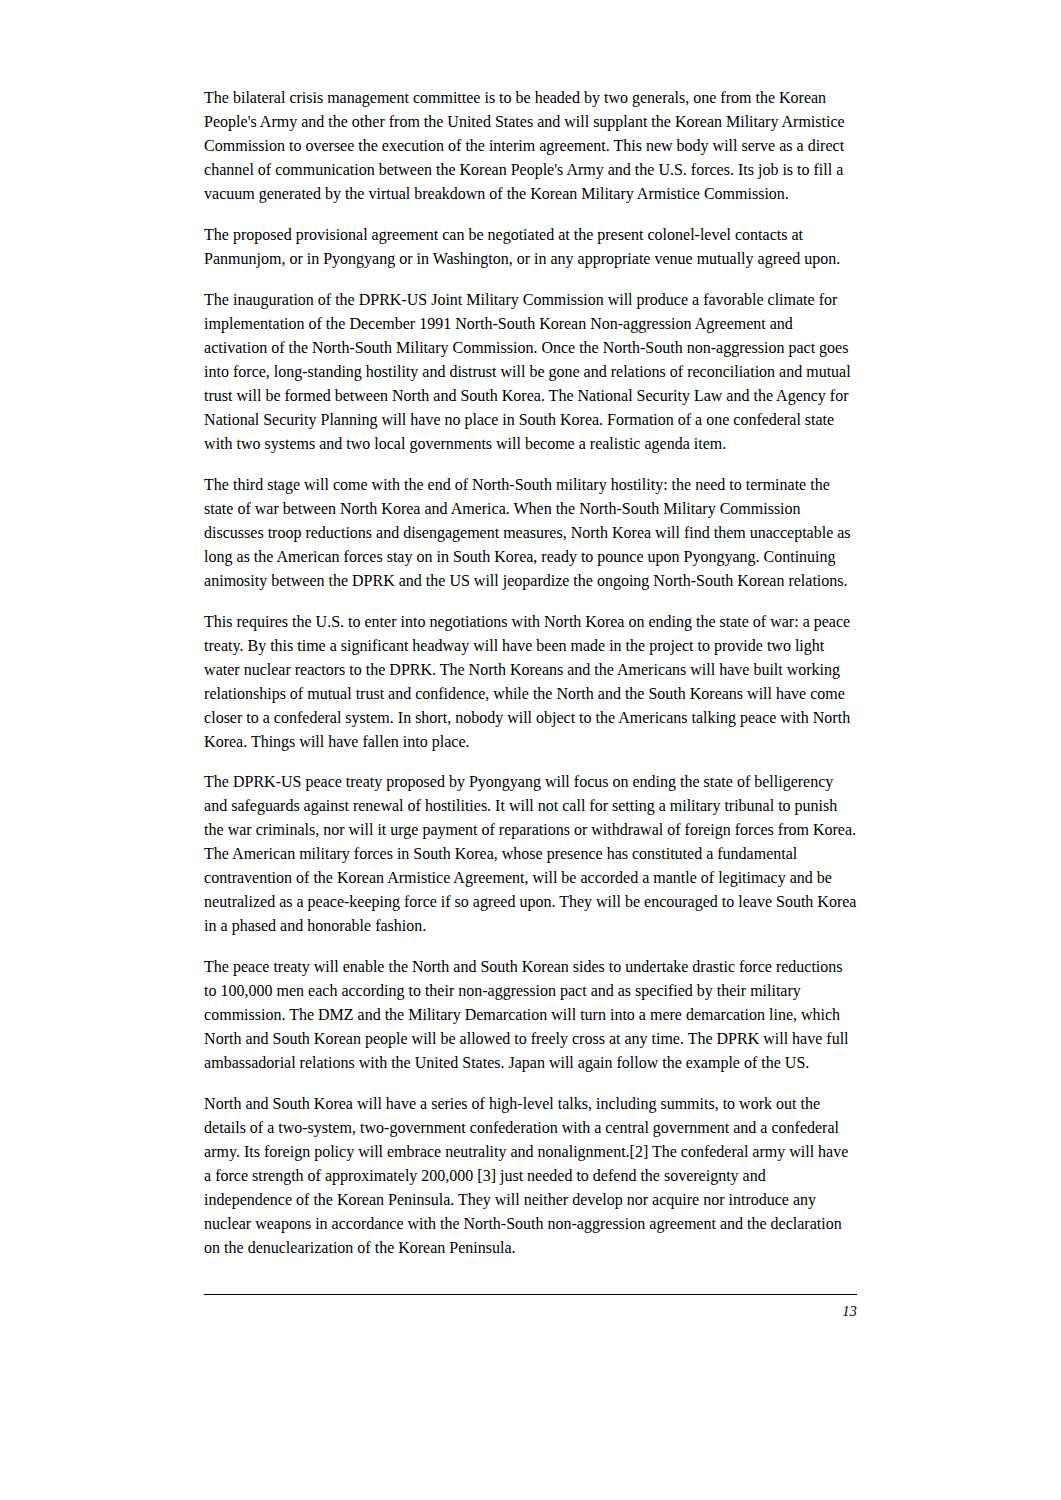The bilateral crisis management committee is to be headed by two generals, one from the Korean People's Army and the other from the United States and will supplant the Korean Military Armistice Commission to oversee the execution of the interim agreement. This new body will serve as a direct channel of communication between the Korean People's Army and the U.S. forces. Its job is to fill a vacuum generated by the virtual breakdown of the Korean Military Armistice Commission.
The proposed provisional agreement can be negotiated at the present colonel-level contacts at Panmunjom, or in Pyongyang or in Washington, or in any appropriate venue mutually agreed upon.
The inauguration of the DPRK-US Joint Military Commission will produce a favorable climate for implementation of the December 1991 North-South Korean Non-aggression Agreement and activation of the North-South Military Commission. Once the North-South non-aggression pact goes into force, long-standing hostility and distrust will be gone and relations of reconciliation and mutual trust will be formed between North and South Korea. The National Security Law and the Agency for National Security Planning will have no place in South Korea. Formation of a one confederal state with two systems and two local governments will become a realistic agenda item.
The third stage will come with the end of North-South military hostility: the need to terminate the state of war between North Korea and America. When the North-South Military Commission discusses troop reductions and disengagement measures, North Korea will find them unacceptable as long as the American forces stay on in South Korea, ready to pounce upon Pyongyang. Continuing animosity between the DPRK and the US will jeopardize the ongoing North-South Korean relations.
This requires the U.S. to enter into negotiations with North Korea on ending the state of war: a peace treaty. By this time a significant headway will have been made in the project to provide two light water nuclear reactors to the DPRK. The North Koreans and the Americans will have built working relationships of mutual trust and confidence, while the North and the South Koreans will have come closer to a confederal system. In short, nobody will object to the Americans talking peace with North Korea. Things will have fallen into place.
The DPRK-US peace treaty proposed by Pyongyang will focus on ending the state of belligerency and safeguards against renewal of hostilities. It will not call for setting a military tribunal to punish the war criminals, nor will it urge payment of reparations or withdrawal of foreign forces from Korea. The American military forces in South Korea, whose presence has constituted a fundamental contravention of the Korean Armistice Agreement, will be accorded a mantle of legitimacy and be neutralized as a peace-keeping force if so agreed upon. They will be encouraged to leave South Korea in a phased and honorable fashion.
The peace treaty will enable the North and South Korean sides to undertake drastic force reductions to 100,000 men each according to their non-aggression pact and as specified by their military commission. The DMZ and the Military Demarcation will turn into a mere demarcation line, which North and South Korean people will be allowed to freely cross at any time. The DPRK will have full ambassadorial relations with the United States. Japan will again follow the example of the US.
North and South Korea will have a series of high-level talks, including summits, to work out the details of a two-system, two-government confederation with a central government and a confederal army. Its foreign policy will embrace neutrality and nonalignment.[2] The confederal army will have a force strength of approximately 200,000 [3] just needed to defend the sovereignty and independence of the Korean Peninsula. They will neither develop nor acquire nor introduce any nuclear weapons in accordance with the North-South non-aggression agreement and the declaration on the denuclearization of the Korean Peninsula.
13